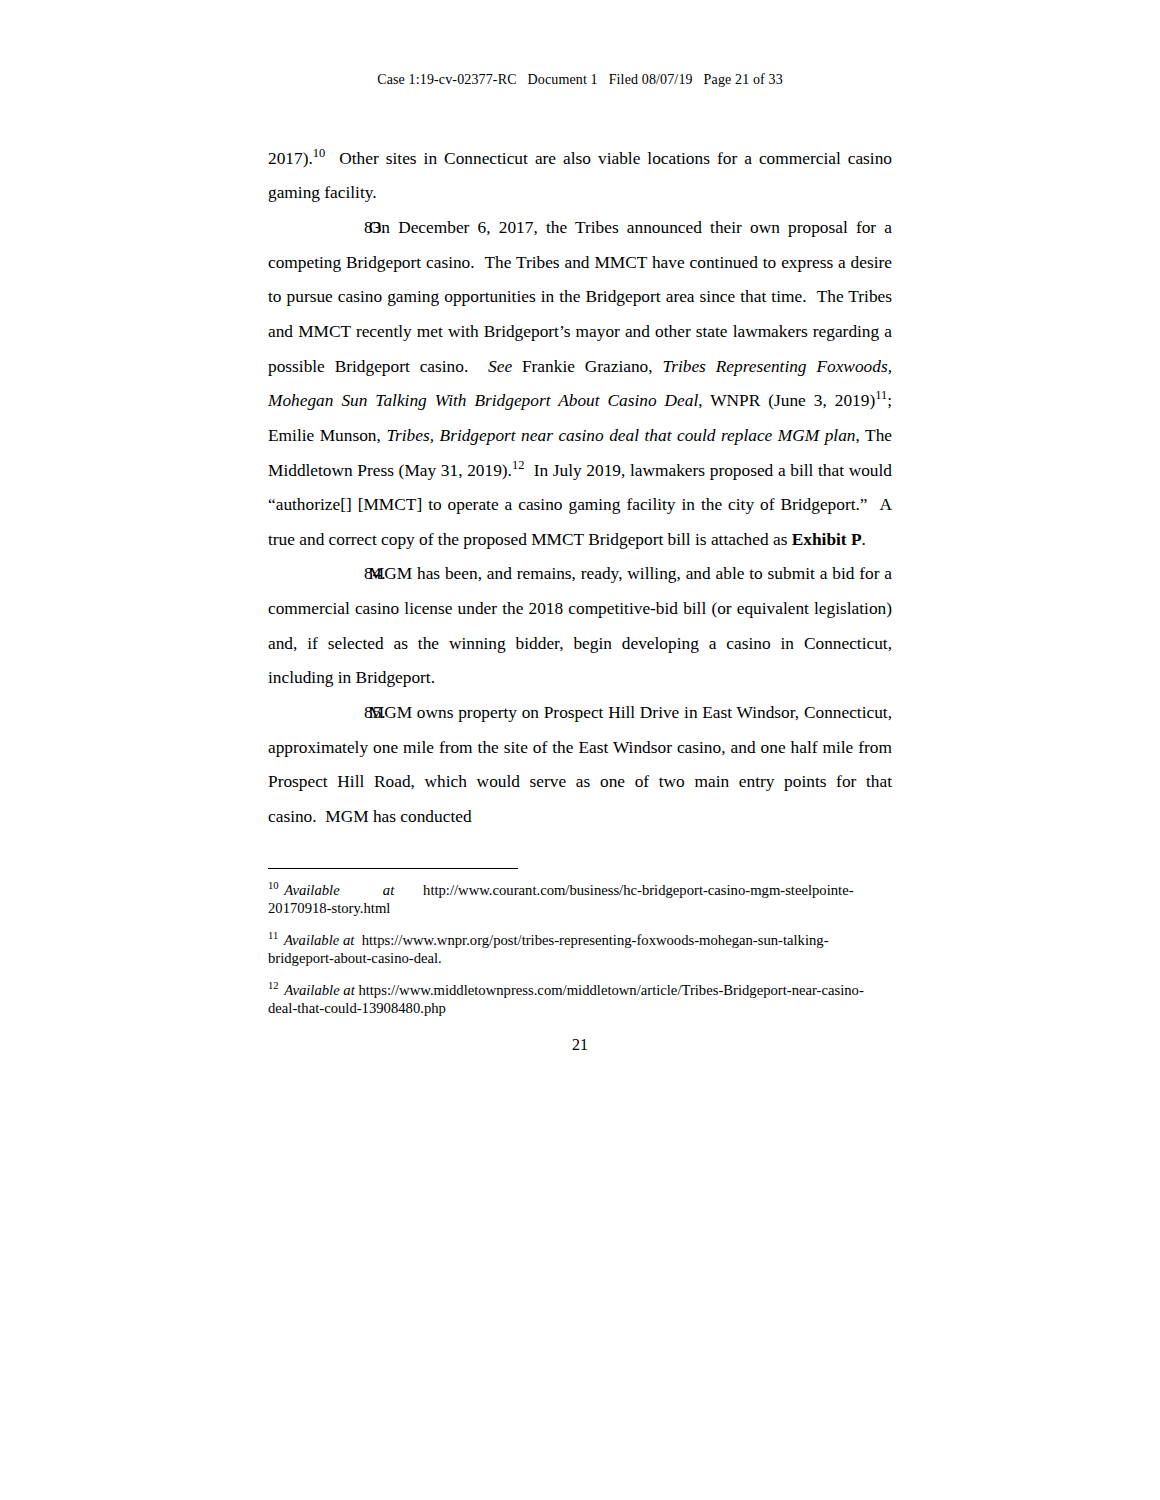Case 1:19-cv-02377-RC Document 1 Filed 08/07/19 Page 21 of 33
2017).10 Other sites in Connecticut are also viable locations for a commercial casino gaming facility.
83. On December 6, 2017, the Tribes announced their own proposal for a competing Bridgeport casino. The Tribes and MMCT have continued to express a desire to pursue casino gaming opportunities in the Bridgeport area since that time. The Tribes and MMCT recently met with Bridgeport’s mayor and other state lawmakers regarding a possible Bridgeport casino. See Frankie Graziano, Tribes Representing Foxwoods, Mohegan Sun Talking With Bridgeport About Casino Deal, WNPR (June 3, 2019)11; Emilie Munson, Tribes, Bridgeport near casino deal that could replace MGM plan, The Middletown Press (May 31, 2019).12 In July 2019, lawmakers proposed a bill that would “authorize[] [MMCT] to operate a casino gaming facility in the city of Bridgeport.” A true and correct copy of the proposed MMCT Bridgeport bill is attached as Exhibit P.
84. MGM has been, and remains, ready, willing, and able to submit a bid for a commercial casino license under the 2018 competitive-bid bill (or equivalent legislation) and, if selected as the winning bidder, begin developing a casino in Connecticut, including in Bridgeport.
85. MGM owns property on Prospect Hill Drive in East Windsor, Connecticut, approximately one mile from the site of the East Windsor casino, and one half mile from Prospect Hill Road, which would serve as one of two main entry points for that casino. MGM has conducted
10 Available at http://www.courant.com/business/hc-bridgeport-casino-mgm-steelpointe-20170918-story.html
11 Available at https://www.wnpr.org/post/tribes-representing-foxwoods-mohegan-sun-talking-bridgeport-about-casino-deal.
12 Available at https://www.middletownpress.com/middletown/article/Tribes-Bridgeport-near-casino-deal-that-could-13908480.php
21